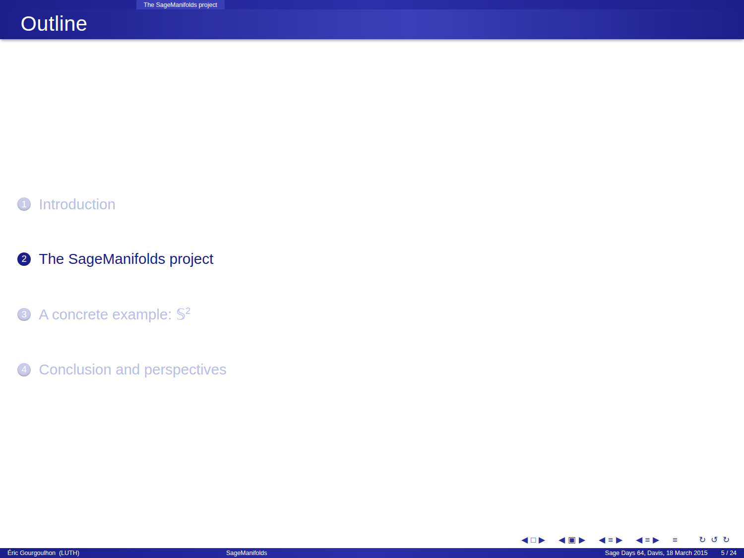The SageManifolds project
Outline
1 Introduction
2 The SageManifolds project
3 A concrete example: 𝕊2
4 Conclusion and perspectives
◀□▶ ◀▣▶ ◀≡▶ ◀≡▶ ≡ ↻ ↺ ↻
Éric Gourgoulhon (LUTH) SageManifolds Sage Days 64, Davis, 18 March 20155 / 24